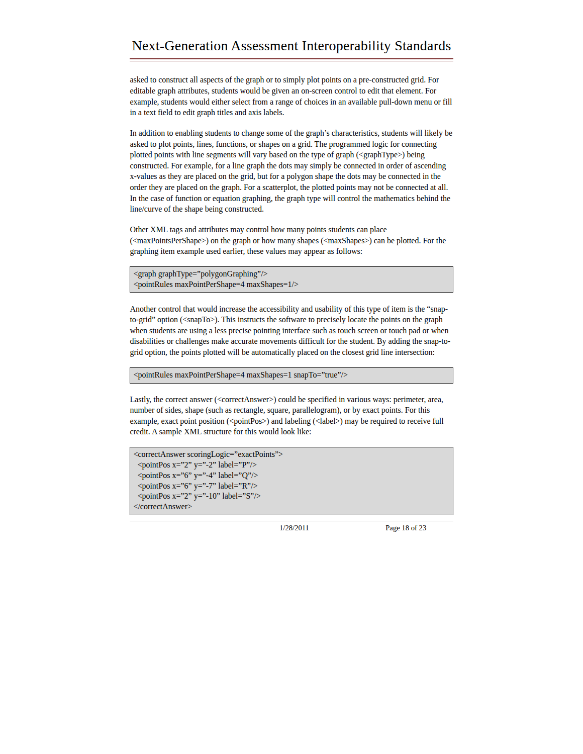Next-Generation Assessment Interoperability Standards
asked to construct all aspects of the graph or to simply plot points on a pre-constructed grid. For editable graph attributes, students would be given an on-screen control to edit that element. For example, students would either select from a range of choices in an available pull-down menu or fill in a text field to edit graph titles and axis labels.
In addition to enabling students to change some of the graph’s characteristics, students will likely be asked to plot points, lines, functions, or shapes on a grid. The programmed logic for connecting plotted points with line segments will vary based on the type of graph (<graphType>) being constructed. For example, for a line graph the dots may simply be connected in order of ascending x-values as they are placed on the grid, but for a polygon shape the dots may be connected in the order they are placed on the graph. For a scatterplot, the plotted points may not be connected at all. In the case of function or equation graphing, the graph type will control the mathematics behind the line/curve of the shape being constructed.
Other XML tags and attributes may control how many points students can place (<maxPointsPerShape>) on the graph or how many shapes (<maxShapes>) can be plotted. For the graphing item example used earlier, these values may appear as follows:
<graph graphType=”polygonGraphing”/> <pointRules maxPointPerShape=4 maxShapes=1/>
Another control that would increase the accessibility and usability of this type of item is the “snap-to-grid” option (<snapTo>). This instructs the software to precisely locate the points on the graph when students are using a less precise pointing interface such as touch screen or touch pad or when disabilities or challenges make accurate movements difficult for the student. By adding the snap-to-grid option, the points plotted will be automatically placed on the closest grid line intersection:
<pointRules maxPointPerShape=4 maxShapes=1 snapTo=”true”/>
Lastly, the correct answer (<correctAnswer>) could be specified in various ways: perimeter, area, number of sides, shape (such as rectangle, square, parallelogram), or by exact points. For this example, exact point position (<pointPos>) and labeling (<label>) may be required to receive full credit. A sample XML structure for this would look like:
<correctAnswer scoringLogic=”exactPoints”> <pointPos x=”2” y=”-2” label=”P”/> <pointPos x=”6” y=”-4” label=”Q”/> <pointPos x=”6” y=”-7” label=”R”/> <pointPos x=”2” y=”-10” label=”S”/> </correctAnswer>
1/28/2011 Page 18 of 23